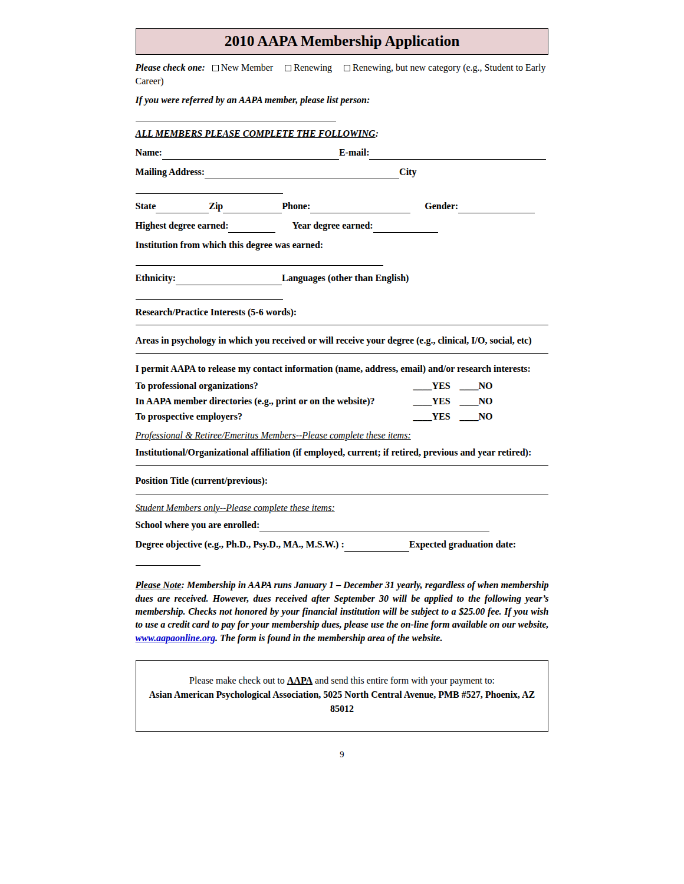2010 AAPA Membership Application
Please check one: New Member Renewing Renewing, but new category (e.g., Student to Early Career)
If you were referred by an AAPA member, please list person:
ALL MEMBERS PLEASE COMPLETE THE FOLLOWING:
Name: E-mail:
Mailing Address: City
State Zip Phone: Gender:
Highest degree earned: Year degree earned:
Institution from which this degree was earned:
Ethnicity: Languages (other than English)
Research/Practice Interests (5-6 words):
Areas in psychology in which you received or will receive your degree (e.g., clinical, I/O, social, etc)
I permit AAPA to release my contact information (name, address, email) and/or research interests:
To professional organizations? ____YES ____NO
In AAPA member directories (e.g., print or on the website)? ____YES ____NO
To prospective employers? ____YES ____NO
Professional & Retiree/Emeritus Members--Please complete these items:
Institutional/Organizational affiliation (if employed, current; if retired, previous and year retired):
Position Title (current/previous):
Student Members only--Please complete these items:
School where you are enrolled:
Degree objective (e.g., Ph.D., Psy.D., MA., M.S.W.) : Expected graduation date:
Please Note: Membership in AAPA runs January 1 – December 31 yearly, regardless of when membership dues are received. However, dues received after September 30 will be applied to the following year’s membership. Checks not honored by your financial institution will be subject to a $25.00 fee. If you wish to use a credit card to pay for your membership dues, please use the on-line form available on our website, www.aapaonline.org. The form is found in the membership area of the website.
Please make check out to AAPA and send this entire form with your payment to:
Asian American Psychological Association, 5025 North Central Avenue, PMB #527, Phoenix, AZ 85012
9